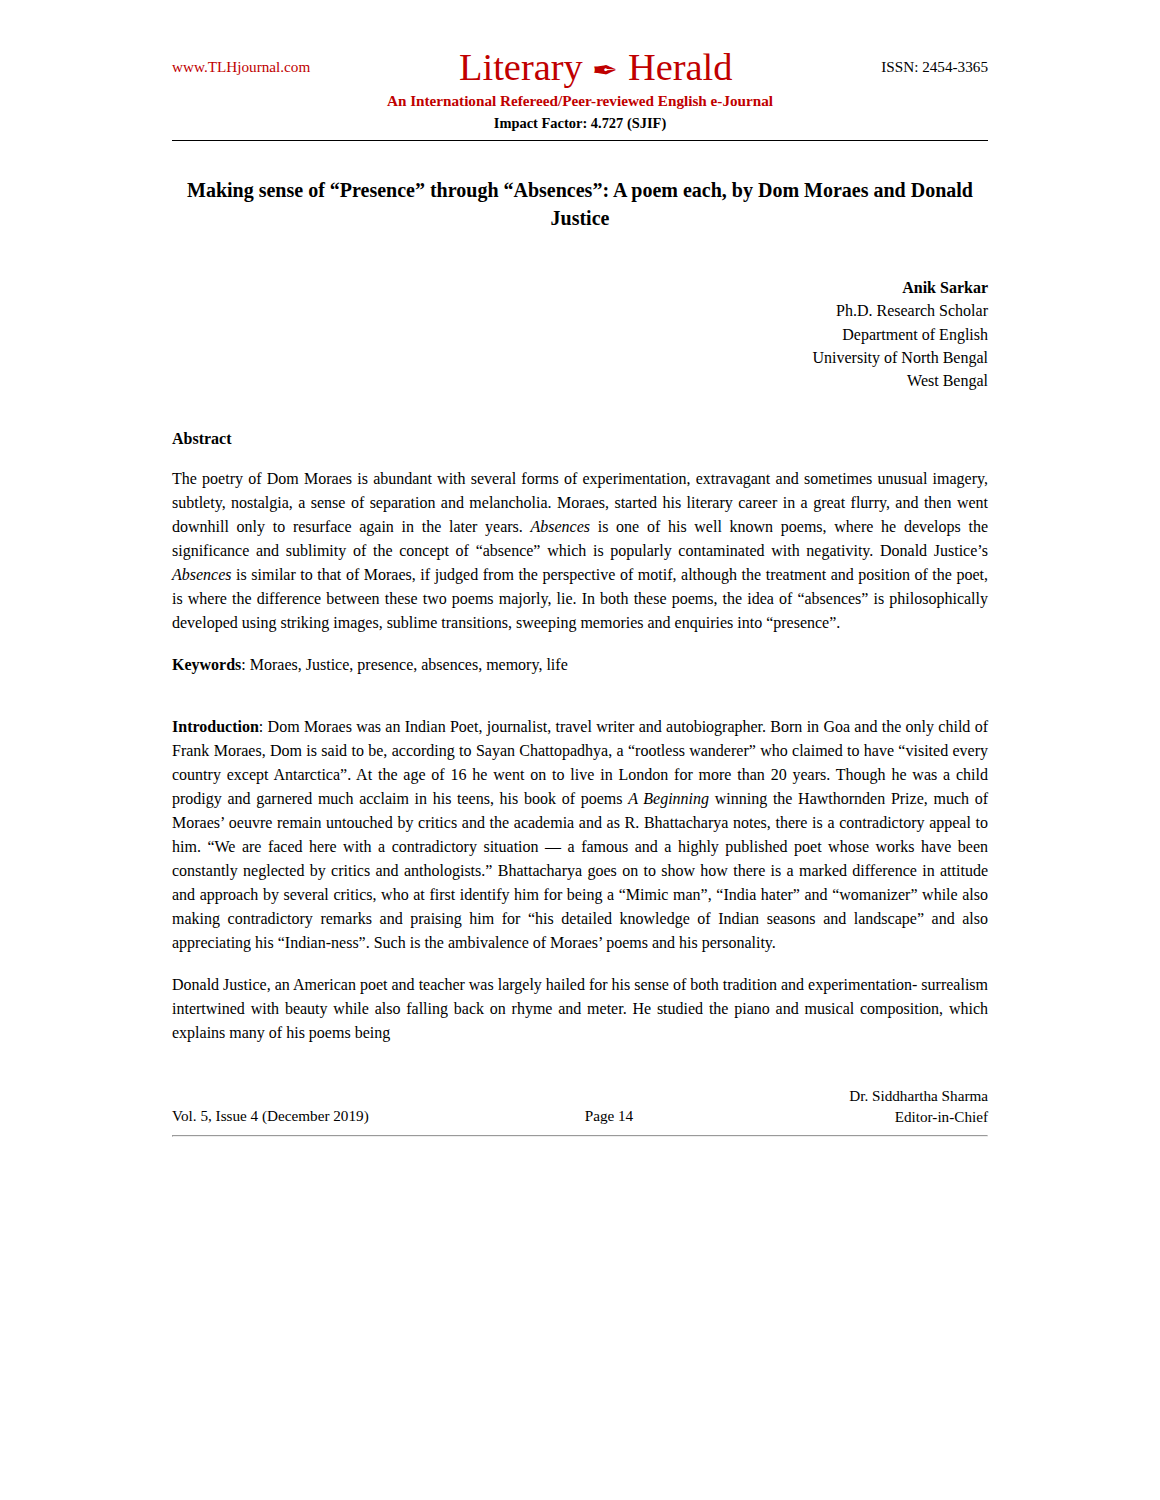www.TLHjournal.com
Literary ✒ Herald
ISSN: 2454-3365
An International Refereed/Peer-reviewed English e-Journal
Impact Factor: 4.727 (SJIF)
Making sense of “Presence” through “Absences”: A poem each, by Dom Moraes and Donald Justice
Anik Sarkar
Ph.D. Research Scholar
Department of English
University of North Bengal
West Bengal
Abstract
The poetry of Dom Moraes is abundant with several forms of experimentation, extravagant and sometimes unusual imagery, subtlety, nostalgia, a sense of separation and melancholia. Moraes, started his literary career in a great flurry, and then went downhill only to resurface again in the later years. Absences is one of his well known poems, where he develops the significance and sublimity of the concept of “absence” which is popularly contaminated with negativity. Donald Justice’s Absences is similar to that of Moraes, if judged from the perspective of motif, although the treatment and position of the poet, is where the difference between these two poems majorly, lie. In both these poems, the idea of “absences” is philosophically developed using striking images, sublime transitions, sweeping memories and enquiries into “presence”.
Keywords: Moraes, Justice, presence, absences, memory, life
Introduction: Dom Moraes was an Indian Poet, journalist, travel writer and autobiographer. Born in Goa and the only child of Frank Moraes, Dom is said to be, according to Sayan Chattopadhya, a “rootless wanderer” who claimed to have “visited every country except Antarctica”. At the age of 16 he went on to live in London for more than 20 years. Though he was a child prodigy and garnered much acclaim in his teens, his book of poems A Beginning winning the Hawthornden Prize, much of Moraes’ oeuvre remain untouched by critics and the academia and as R. Bhattacharya notes, there is a contradictory appeal to him. “We are faced here with a contradictory situation — a famous and a highly published poet whose works have been constantly neglected by critics and anthologists.” Bhattacharya goes on to show how there is a marked difference in attitude and approach by several critics, who at first identify him for being a “Mimic man”, “India hater” and “womanizer” while also making contradictory remarks and praising him for “his detailed knowledge of Indian seasons and landscape” and also appreciating his “Indian-ness”. Such is the ambivalence of Moraes’ poems and his personality.
Donald Justice, an American poet and teacher was largely hailed for his sense of both tradition and experimentation- surrealism intertwined with beauty while also falling back on rhyme and meter. He studied the piano and musical composition, which explains many of his poems being
Vol. 5, Issue 4 (December 2019)
Page 14
Dr. Siddhartha Sharma
Editor-in-Chief